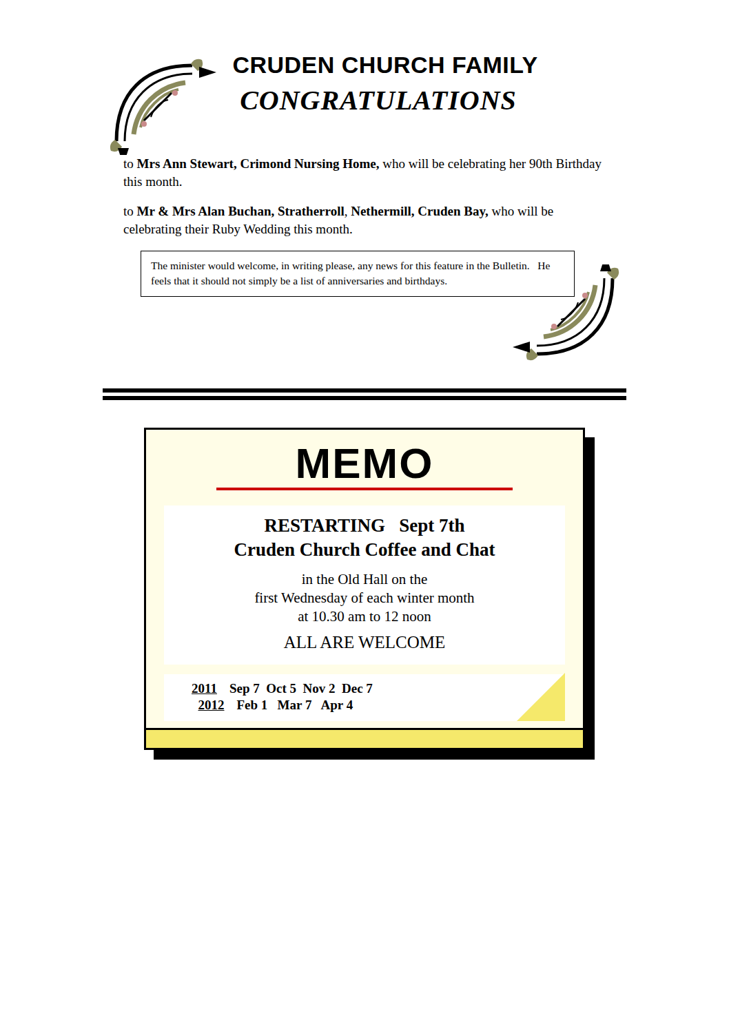CRUDEN CHURCH FAMILY
CONGRATULATIONS
to Mrs Ann Stewart, Crimond Nursing Home, who will be celebrating her 90th Birthday this month.
to Mr & Mrs Alan Buchan, Stratherroll, Nethermill, Cruden Bay, who will be celebrating their Ruby Wedding this month.
The minister would welcome, in writing please, any news for this feature in the Bulletin. He feels that it should not simply be a list of anniversaries and birthdays.
MEMO
RESTARTING Sept 7th
Cruden Church Coffee and Chat
in the Old Hall on the
first Wednesday of each winter month
at 10.30 am to 12 noon
ALL ARE WELCOME
2011 Sep 7 Oct 5 Nov 2 Dec 7
2012 Feb 1 Mar 7 Apr 4